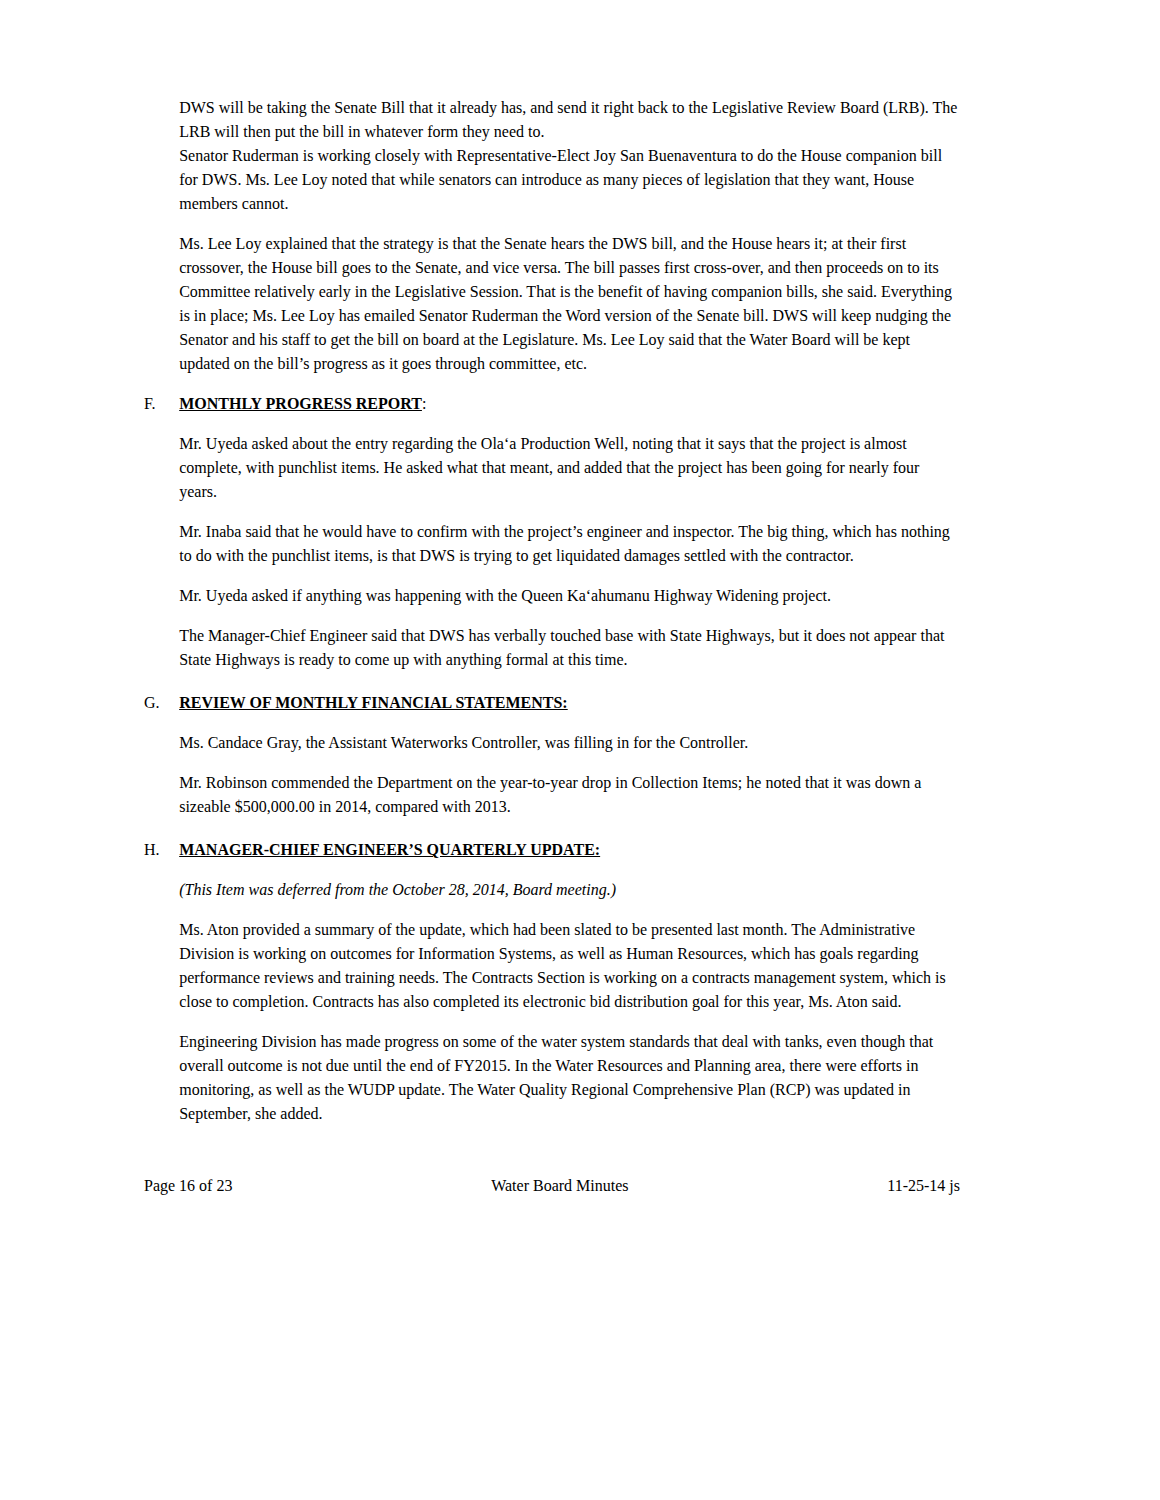DWS will be taking the Senate Bill that it already has, and send it right back to the Legislative Review Board (LRB). The LRB will then put the bill in whatever form they need to.
Senator Ruderman is working closely with Representative-Elect Joy San Buenaventura to do the House companion bill for DWS. Ms. Lee Loy noted that while senators can introduce as many pieces of legislation that they want, House members cannot.
Ms. Lee Loy explained that the strategy is that the Senate hears the DWS bill, and the House hears it; at their first crossover, the House bill goes to the Senate, and vice versa. The bill passes first cross-over, and then proceeds on to its Committee relatively early in the Legislative Session. That is the benefit of having companion bills, she said. Everything is in place; Ms. Lee Loy has emailed Senator Ruderman the Word version of the Senate bill. DWS will keep nudging the Senator and his staff to get the bill on board at the Legislature. Ms. Lee Loy said that the Water Board will be kept updated on the bill’s progress as it goes through committee, etc.
F. MONTHLY PROGRESS REPORT:
Mr. Uyeda asked about the entry regarding the Ola‘a Production Well, noting that it says that the project is almost complete, with punchlist items. He asked what that meant, and added that the project has been going for nearly four years.
Mr. Inaba said that he would have to confirm with the project’s engineer and inspector. The big thing, which has nothing to do with the punchlist items, is that DWS is trying to get liquidated damages settled with the contractor.
Mr. Uyeda asked if anything was happening with the Queen Ka‘ahumanu Highway Widening project.
The Manager-Chief Engineer said that DWS has verbally touched base with State Highways, but it does not appear that State Highways is ready to come up with anything formal at this time.
G. REVIEW OF MONTHLY FINANCIAL STATEMENTS:
Ms. Candace Gray, the Assistant Waterworks Controller, was filling in for the Controller.
Mr. Robinson commended the Department on the year-to-year drop in Collection Items; he noted that it was down a sizeable $500,000.00 in 2014, compared with 2013.
H. MANAGER-CHIEF ENGINEER’S QUARTERLY UPDATE:
(This Item was deferred from the October 28, 2014, Board meeting.)
Ms. Aton provided a summary of the update, which had been slated to be presented last month. The Administrative Division is working on outcomes for Information Systems, as well as Human Resources, which has goals regarding performance reviews and training needs. The Contracts Section is working on a contracts management system, which is close to completion. Contracts has also completed its electronic bid distribution goal for this year, Ms. Aton said.
Engineering Division has made progress on some of the water system standards that deal with tanks, even though that overall outcome is not due until the end of FY2015. In the Water Resources and Planning area, there were efforts in monitoring, as well as the WUDP update. The Water Quality Regional Comprehensive Plan (RCP) was updated in September, she added.
Page 16 of 23 Water Board Minutes 11-25-14 js